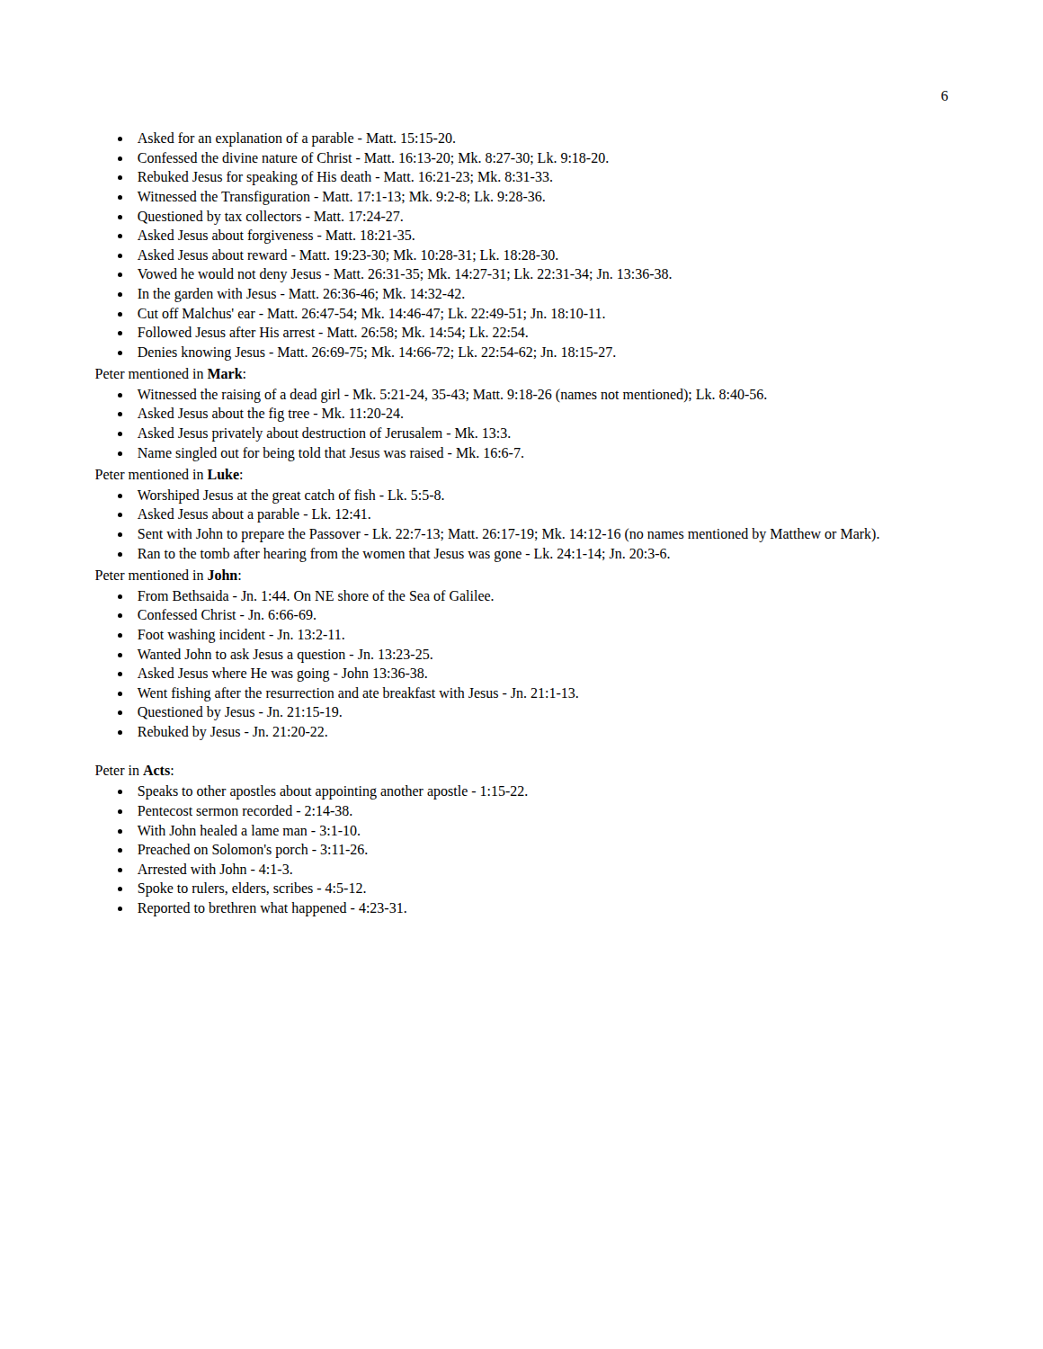6
Asked for an explanation of a parable - Matt. 15:15-20.
Confessed the divine nature of Christ - Matt. 16:13-20; Mk. 8:27-30; Lk. 9:18-20.
Rebuked Jesus for speaking of His death - Matt. 16:21-23; Mk. 8:31-33.
Witnessed the Transfiguration - Matt. 17:1-13; Mk. 9:2-8; Lk. 9:28-36.
Questioned by tax collectors - Matt. 17:24-27.
Asked Jesus about forgiveness - Matt. 18:21-35.
Asked Jesus about reward - Matt. 19:23-30; Mk. 10:28-31; Lk. 18:28-30.
Vowed he would not deny Jesus - Matt. 26:31-35; Mk. 14:27-31; Lk. 22:31-34; Jn. 13:36-38.
In the garden with Jesus - Matt. 26:36-46; Mk. 14:32-42.
Cut off Malchus' ear - Matt. 26:47-54; Mk. 14:46-47; Lk. 22:49-51; Jn. 18:10-11.
Followed Jesus after His arrest - Matt. 26:58; Mk. 14:54; Lk. 22:54.
Denies knowing Jesus - Matt. 26:69-75; Mk. 14:66-72; Lk. 22:54-62; Jn. 18:15-27.
Peter mentioned in Mark:
Witnessed the raising of a dead girl - Mk. 5:21-24, 35-43; Matt. 9:18-26 (names not mentioned); Lk. 8:40-56.
Asked Jesus about the fig tree - Mk. 11:20-24.
Asked Jesus privately about destruction of Jerusalem - Mk. 13:3.
Name singled out for being told that Jesus was raised - Mk. 16:6-7.
Peter mentioned in Luke:
Worshiped Jesus at the great catch of fish - Lk. 5:5-8.
Asked Jesus about a parable - Lk. 12:41.
Sent with John to prepare the Passover - Lk. 22:7-13; Matt. 26:17-19; Mk. 14:12-16 (no names mentioned by Matthew or Mark).
Ran to the tomb after hearing from the women that Jesus was gone - Lk. 24:1-14; Jn. 20:3-6.
Peter mentioned in John:
From Bethsaida - Jn. 1:44. On NE shore of the Sea of Galilee.
Confessed Christ - Jn. 6:66-69.
Foot washing incident - Jn. 13:2-11.
Wanted John to ask Jesus a question - Jn. 13:23-25.
Asked Jesus where He was going - John 13:36-38.
Went fishing after the resurrection and ate breakfast with Jesus - Jn. 21:1-13.
Questioned by Jesus - Jn. 21:15-19.
Rebuked by Jesus - Jn. 21:20-22.
Peter in Acts:
Speaks to other apostles about appointing another apostle - 1:15-22.
Pentecost sermon recorded - 2:14-38.
With John healed a lame man - 3:1-10.
Preached on Solomon's porch - 3:11-26.
Arrested with John - 4:1-3.
Spoke to rulers, elders, scribes - 4:5-12.
Reported to brethren what happened - 4:23-31.